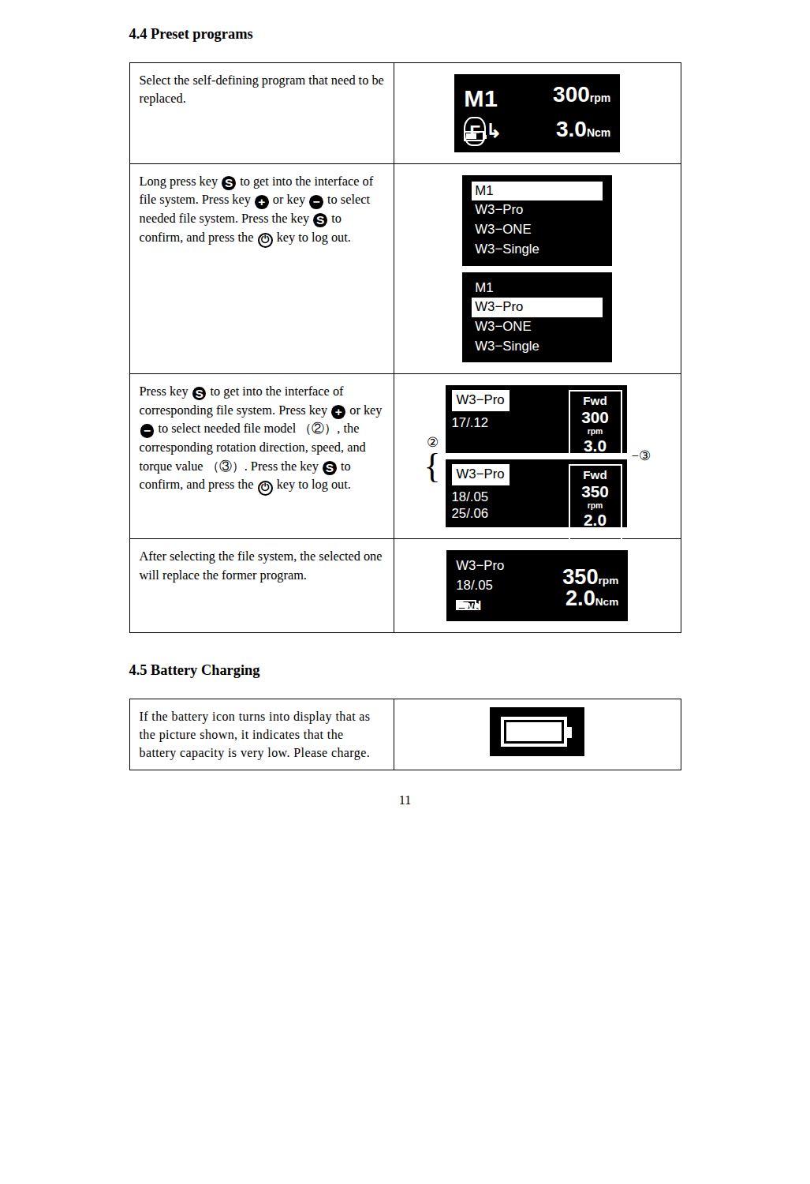4.4 Preset programs
| Select the self-defining program that need to be replaced. | M1 F ↳ 300 rpm 3.0 Ncm |
| Long press key S to get into the interface of file system. Press key + or key − to select needed file system. Press the key S to confirm, and press the ⏻ key to log out. | M1 W3−Pro W3−ONE W3−Single M1 W3−Pro W3−ONE W3−Single |
| Press key S to get into the interface of corresponding file system. Press key + or key − to select needed file model （②）, the corresponding rotation direction, speed, and torque value （③）. Press the key S to confirm, and press the ⏻ key to log out. | ② { W3−Pro 17/.12 Fwd 300 rpm 3.0 Ncm W3−Pro 18/.05 25/.06 Fwd 350 rpm 2.0 Ncm −③ |
| After selecting the file system, the selected one will replace the former program. | W3−Pro 18/.05 Fwd 350 rpm 2.0 Ncm |
4.5 Battery Charging
| If the battery icon turns into display that as the picture shown, it indicates that the battery capacity is very low. Please charge. | |
11